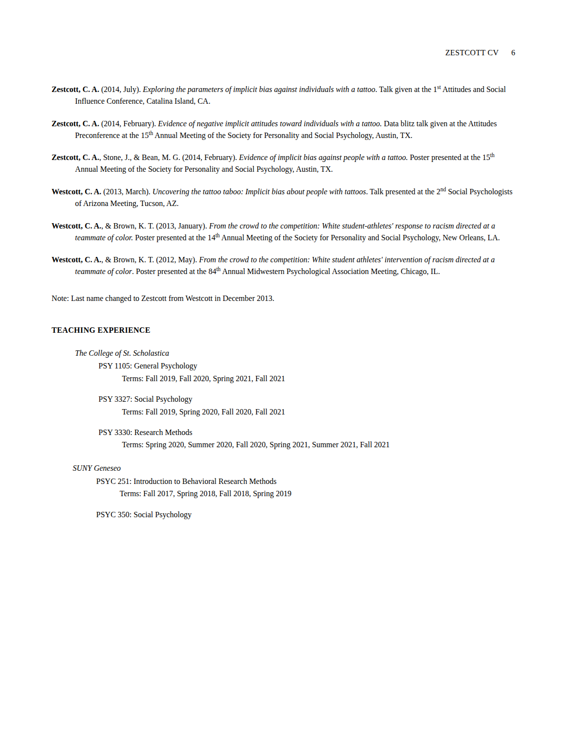ZESTCOTT CV6
Zestcott, C. A. (2014, July). Exploring the parameters of implicit bias against individuals with a tattoo. Talk given at the 1st Attitudes and Social Influence Conference, Catalina Island, CA.
Zestcott, C. A. (2014, February). Evidence of negative implicit attitudes toward individuals with a tattoo. Data blitz talk given at the Attitudes Preconference at the 15th Annual Meeting of the Society for Personality and Social Psychology, Austin, TX.
Zestcott, C. A., Stone, J., & Bean, M. G. (2014, February). Evidence of implicit bias against people with a tattoo. Poster presented at the 15th Annual Meeting of the Society for Personality and Social Psychology, Austin, TX.
Westcott, C. A. (2013, March). Uncovering the tattoo taboo: Implicit bias about people with tattoos. Talk presented at the 2nd Social Psychologists of Arizona Meeting, Tucson, AZ.
Westcott, C. A., & Brown, K. T. (2013, January). From the crowd to the competition: White student-athletes' response to racism directed at a teammate of color. Poster presented at the 14th Annual Meeting of the Society for Personality and Social Psychology, New Orleans, LA.
Westcott, C. A., & Brown, K. T. (2012, May). From the crowd to the competition: White student athletes' intervention of racism directed at a teammate of color. Poster presented at the 84th Annual Midwestern Psychological Association Meeting, Chicago, IL.
Note: Last name changed to Zestcott from Westcott in December 2013.
TEACHING EXPERIENCE
The College of St. Scholastica
PSY 1105: General Psychology
Terms: Fall 2019, Fall 2020, Spring 2021, Fall 2021
PSY 3327: Social Psychology
Terms: Fall 2019, Spring 2020, Fall 2020, Fall 2021
PSY 3330: Research Methods
Terms: Spring 2020, Summer 2020, Fall 2020, Spring 2021, Summer 2021, Fall 2021
SUNY Geneseo
PSYC 251: Introduction to Behavioral Research Methods
Terms: Fall 2017, Spring 2018, Fall 2018, Spring 2019
PSYC 350: Social Psychology